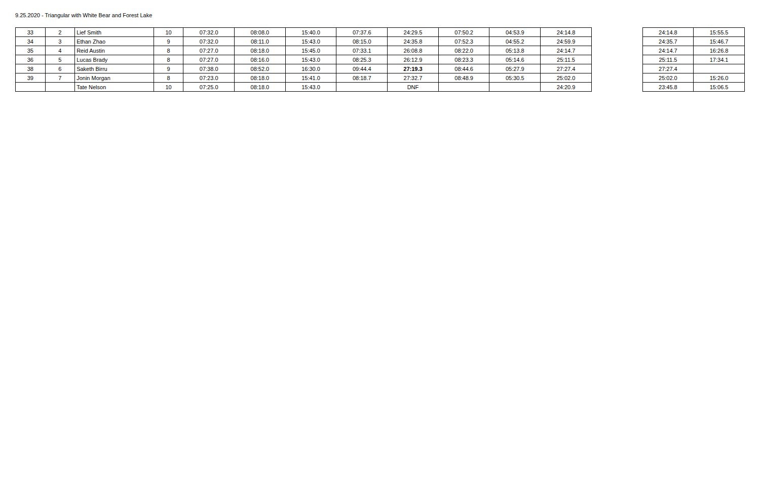9.25.2020 - Triangular with White Bear and Forest Lake
| 33 | 2 | Lief Smith | 10 | 07:32.0 | 08:08.0 | 15:40.0 | 07:37.6 | 24:29.5 | 07:50.2 | 04:53.9 | 24:14.8 | | 24:14.8 | 15:55.5 |
| 34 | 3 | Ethan Zhao | 9 | 07:32.0 | 08:11.0 | 15:43.0 | 08:15.0 | 24:35.8 | 07:52.3 | 04:55.2 | 24:59.9 | | 24:35.7 | 15:46.7 |
| 35 | 4 | Reid Austin | 8 | 07:27.0 | 08:18.0 | 15:45.0 | 07:33.1 | 26:08.8 | 08:22.0 | 05:13.8 | 24:14.7 | | 24:14.7 | 16:26.8 |
| 36 | 5 | Lucas Brady | 8 | 07:27.0 | 08:16.0 | 15:43.0 | 08:25.3 | 26:12.9 | 08:23.3 | 05:14.6 | 25:11.5 | | 25:11.5 | 17:34.1 |
| 38 | 6 | Saketh Birru | 9 | 07:38.0 | 08:52.0 | 16:30.0 | 09:44.4 | 27:19.3 | 08:44.6 | 05:27.9 | 27:27.4 | | 27:27.4 | |
| 39 | 7 | Jonin Morgan | 8 | 07:23.0 | 08:18.0 | 15:41.0 | 08:18.7 | 27:32.7 | 08:48.9 | 05:30.5 | 25:02.0 | | 25:02.0 | 15:26.0 |
| | | Tate Nelson | 10 | 07:25.0 | 08:18.0 | 15:43.0 | | DNF | | | 24:20.9 | | 23:45.8 | 15:06.5 |